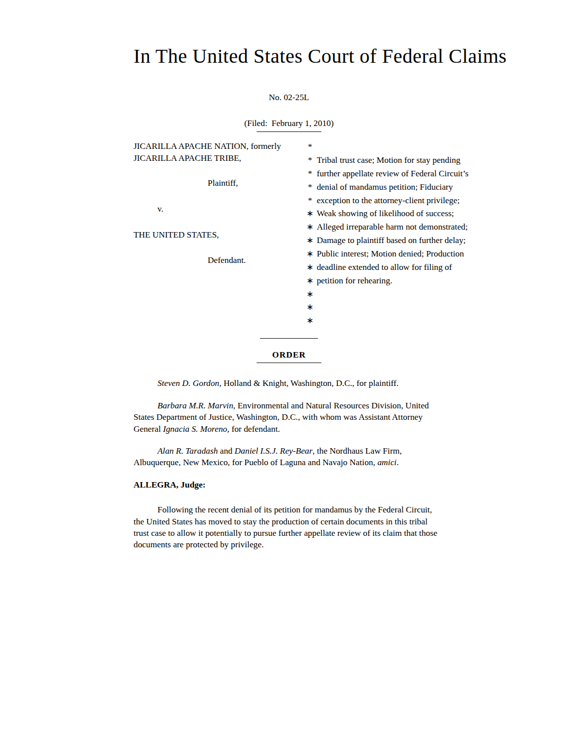In The United States Court of Federal Claims
No. 02-25L
(Filed: February 1, 2010)
| JICARILLA APACHE NATION, formerly JICARILLA APACHE TRIBE, Plaintiff, v. THE UNITED STATES, Defendant. | * * * * * ∗ ∗ ∗ ∗ ∗ ∗ ∗ ∗ ∗ | Tribal trust case; Motion for stay pending further appellate review of Federal Circuit’s denial of mandamus petition; Fiduciary exception to the attorney-client privilege; Weak showing of likelihood of success; Alleged irreparable harm not demonstrated; Damage to plaintiff based on further delay; Public interest; Motion denied; Production deadline extended to allow for filing of petition for rehearing. |
ORDER
Steven D. Gordon, Holland & Knight, Washington, D.C., for plaintiff.
Barbara M.R. Marvin, Environmental and Natural Resources Division, United States Department of Justice, Washington, D.C., with whom was Assistant Attorney General Ignacia S. Moreno, for defendant.
Alan R. Taradash and Daniel I.S.J. Rey-Bear, the Nordhaus Law Firm, Albuquerque, New Mexico, for Pueblo of Laguna and Navajo Nation, amici.
ALLEGRA, Judge:
Following the recent denial of its petition for mandamus by the Federal Circuit, the United States has moved to stay the production of certain documents in this tribal trust case to allow it potentially to pursue further appellate review of its claim that those documents are protected by privilege.